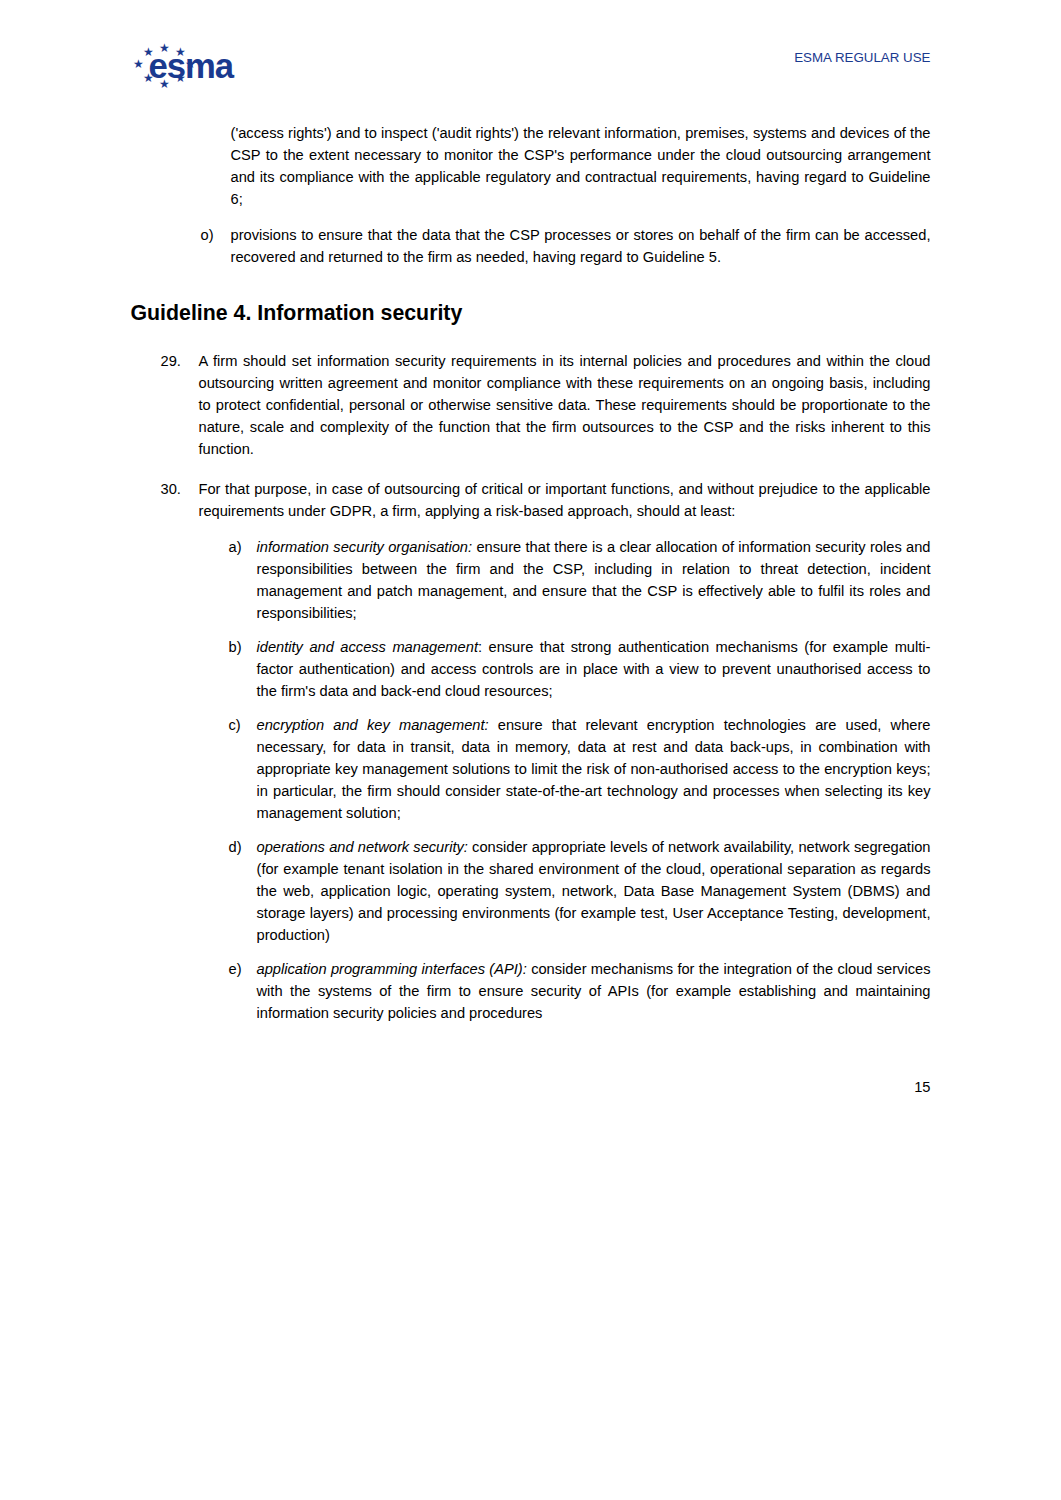★ ★ ★ ★ ★ ★ ★ ★
esma
ESMA REGULAR USE
('access rights') and to inspect ('audit rights') the relevant information, premises, systems and devices of the CSP to the extent necessary to monitor the CSP's performance under the cloud outsourcing arrangement and its compliance with the applicable regulatory and contractual requirements, having regard to Guideline 6;
o) provisions to ensure that the data that the CSP processes or stores on behalf of the firm can be accessed, recovered and returned to the firm as needed, having regard to Guideline 5.
Guideline 4. Information security
29. A firm should set information security requirements in its internal policies and procedures and within the cloud outsourcing written agreement and monitor compliance with these requirements on an ongoing basis, including to protect confidential, personal or otherwise sensitive data. These requirements should be proportionate to the nature, scale and complexity of the function that the firm outsources to the CSP and the risks inherent to this function.
30. For that purpose, in case of outsourcing of critical or important functions, and without prejudice to the applicable requirements under GDPR, a firm, applying a risk-based approach, should at least:
a) information security organisation: ensure that there is a clear allocation of information security roles and responsibilities between the firm and the CSP, including in relation to threat detection, incident management and patch management, and ensure that the CSP is effectively able to fulfil its roles and responsibilities;
b) identity and access management: ensure that strong authentication mechanisms (for example multi-factor authentication) and access controls are in place with a view to prevent unauthorised access to the firm's data and back-end cloud resources;
c) encryption and key management: ensure that relevant encryption technologies are used, where necessary, for data in transit, data in memory, data at rest and data back-ups, in combination with appropriate key management solutions to limit the risk of non-authorised access to the encryption keys; in particular, the firm should consider state-of-the-art technology and processes when selecting its key management solution;
d) operations and network security: consider appropriate levels of network availability, network segregation (for example tenant isolation in the shared environment of the cloud, operational separation as regards the web, application logic, operating system, network, Data Base Management System (DBMS) and storage layers) and processing environments (for example test, User Acceptance Testing, development, production)
e) application programming interfaces (API): consider mechanisms for the integration of the cloud services with the systems of the firm to ensure security of APIs (for example establishing and maintaining information security policies and procedures
15